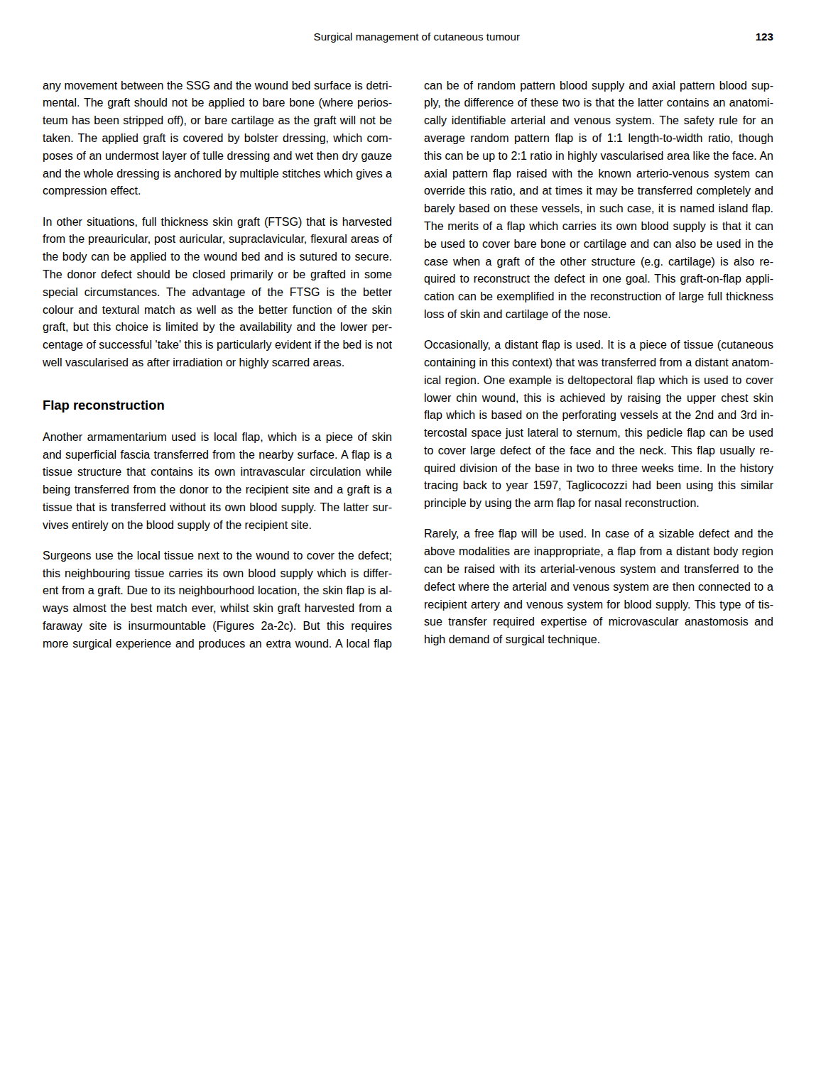Surgical management of cutaneous tumour 123
any movement between the SSG and the wound bed surface is detrimental. The graft should not be applied to bare bone (where periosteum has been stripped off), or bare cartilage as the graft will not be taken. The applied graft is covered by bolster dressing, which composes of an undermost layer of tulle dressing and wet then dry gauze and the whole dressing is anchored by multiple stitches which gives a compression effect.
In other situations, full thickness skin graft (FTSG) that is harvested from the preauricular, post auricular, supraclavicular, flexural areas of the body can be applied to the wound bed and is sutured to secure. The donor defect should be closed primarily or be grafted in some special circumstances. The advantage of the FTSG is the better colour and textural match as well as the better function of the skin graft, but this choice is limited by the availability and the lower percentage of successful 'take' this is particularly evident if the bed is not well vascularised as after irradiation or highly scarred areas.
Flap reconstruction
Another armamentarium used is local flap, which is a piece of skin and superficial fascia transferred from the nearby surface. A flap is a tissue structure that contains its own intravascular circulation while being transferred from the donor to the recipient site and a graft is a tissue that is transferred without its own blood supply. The latter survives entirely on the blood supply of the recipient site.
Surgeons use the local tissue next to the wound to cover the defect; this neighbouring tissue carries its own blood supply which is different from a graft. Due to its neighbourhood location, the skin flap is always almost the best match ever, whilst skin graft harvested from a faraway site is insurmountable (Figures 2a-2c). But this requires more surgical experience and produces an extra wound. A local flap can be of random pattern blood supply and axial pattern blood supply, the difference of these two is that the latter contains an anatomically identifiable arterial and venous system. The safety rule for an average random pattern flap is of 1:1 length-to-width ratio, though this can be up to 2:1 ratio in highly vascularised area like the face. An axial pattern flap raised with the known arterio-venous system can override this ratio, and at times it may be transferred completely and barely based on these vessels, in such case, it is named island flap. The merits of a flap which carries its own blood supply is that it can be used to cover bare bone or cartilage and can also be used in the case when a graft of the other structure (e.g. cartilage) is also required to reconstruct the defect in one goal. This graft-on-flap application can be exemplified in the reconstruction of large full thickness loss of skin and cartilage of the nose.
Occasionally, a distant flap is used. It is a piece of tissue (cutaneous containing in this context) that was transferred from a distant anatomical region. One example is deltopectoral flap which is used to cover lower chin wound, this is achieved by raising the upper chest skin flap which is based on the perforating vessels at the 2nd and 3rd intercostal space just lateral to sternum, this pedicle flap can be used to cover large defect of the face and the neck. This flap usually required division of the base in two to three weeks time. In the history tracing back to year 1597, Taglicocozzi had been using this similar principle by using the arm flap for nasal reconstruction.
Rarely, a free flap will be used. In case of a sizable defect and the above modalities are inappropriate, a flap from a distant body region can be raised with its arterial-venous system and transferred to the defect where the arterial and venous system are then connected to a recipient artery and venous system for blood supply. This type of tissue transfer required expertise of microvascular anastomosis and high demand of surgical technique.